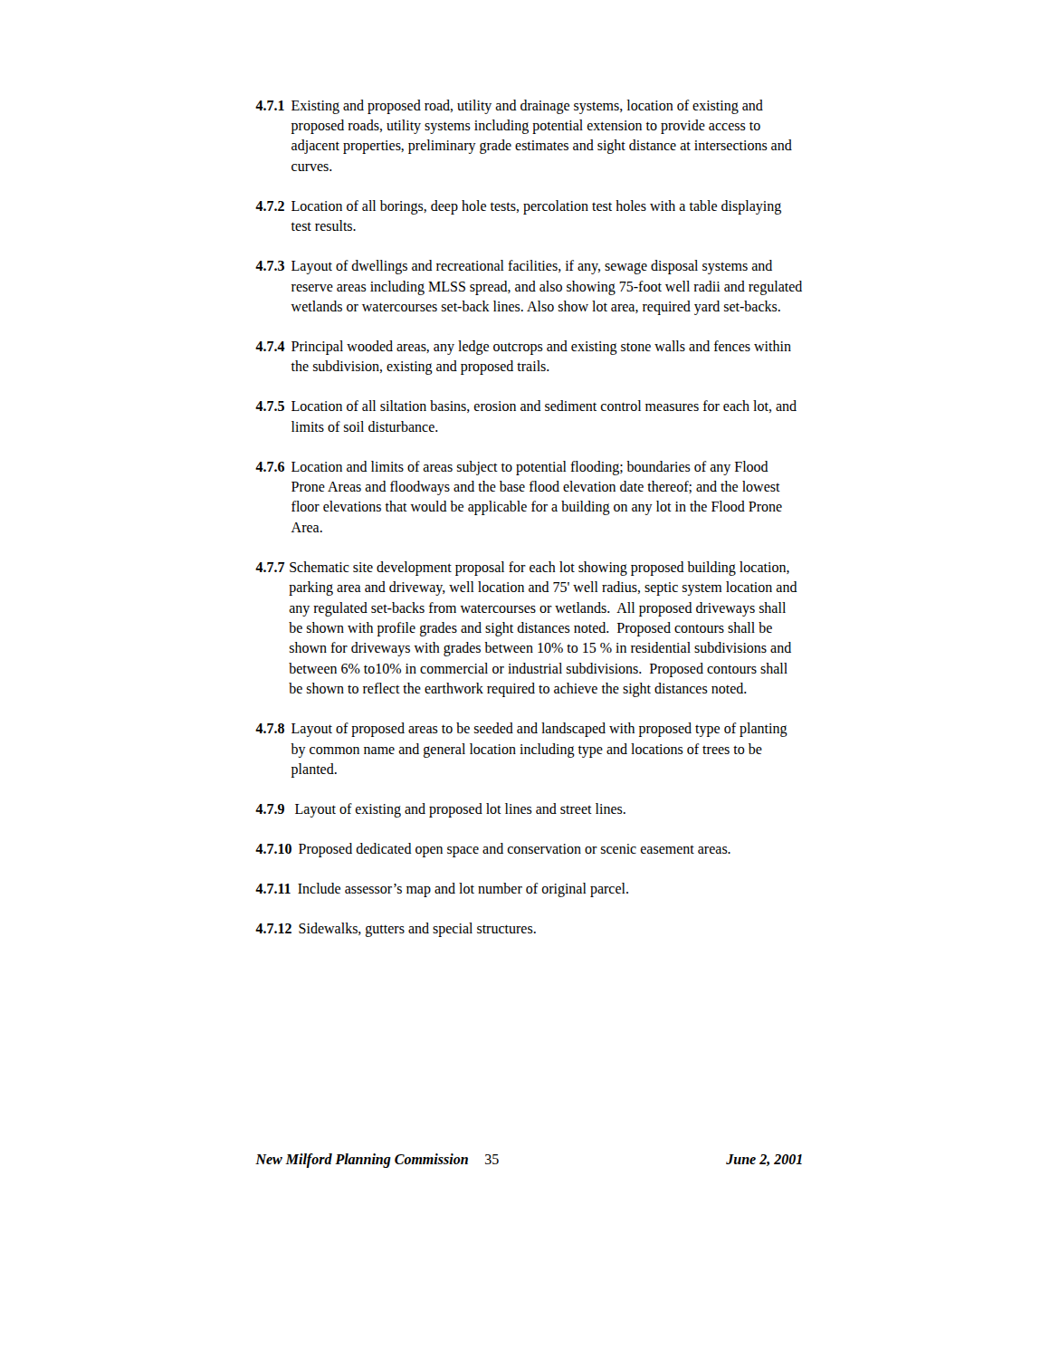4.7.1 Existing and proposed road, utility and drainage systems, location of existing and proposed roads, utility systems including potential extension to provide access to adjacent properties, preliminary grade estimates and sight distance at intersections and curves.
4.7.2 Location of all borings, deep hole tests, percolation test holes with a table displaying test results.
4.7.3 Layout of dwellings and recreational facilities, if any, sewage disposal systems and reserve areas including MLSS spread, and also showing 75-foot well radii and regulated wetlands or watercourses set-back lines. Also show lot area, required yard set-backs.
4.7.4 Principal wooded areas, any ledge outcrops and existing stone walls and fences within the subdivision, existing and proposed trails.
4.7.5 Location of all siltation basins, erosion and sediment control measures for each lot, and limits of soil disturbance.
4.7.6 Location and limits of areas subject to potential flooding; boundaries of any Flood Prone Areas and floodways and the base flood elevation date thereof; and the lowest floor elevations that would be applicable for a building on any lot in the Flood Prone Area.
4.7.7 Schematic site development proposal for each lot showing proposed building location, parking area and driveway, well location and 75' well radius, septic system location and any regulated set-backs from watercourses or wetlands. All proposed driveways shall be shown with profile grades and sight distances noted. Proposed contours shall be shown for driveways with grades between 10% to 15 % in residential subdivisions and between 6% to10% in commercial or industrial subdivisions. Proposed contours shall be shown to reflect the earthwork required to achieve the sight distances noted.
4.7.8 Layout of proposed areas to be seeded and landscaped with proposed type of planting by common name and general location including type and locations of trees to be planted.
4.7.9 Layout of existing and proposed lot lines and street lines.
4.7.10 Proposed dedicated open space and conservation or scenic easement areas.
4.7.11 Include assessor’s map and lot number of original parcel.
4.7.12 Sidewalks, gutters and special structures.
New Milford Planning Commission 35 June 2, 2001